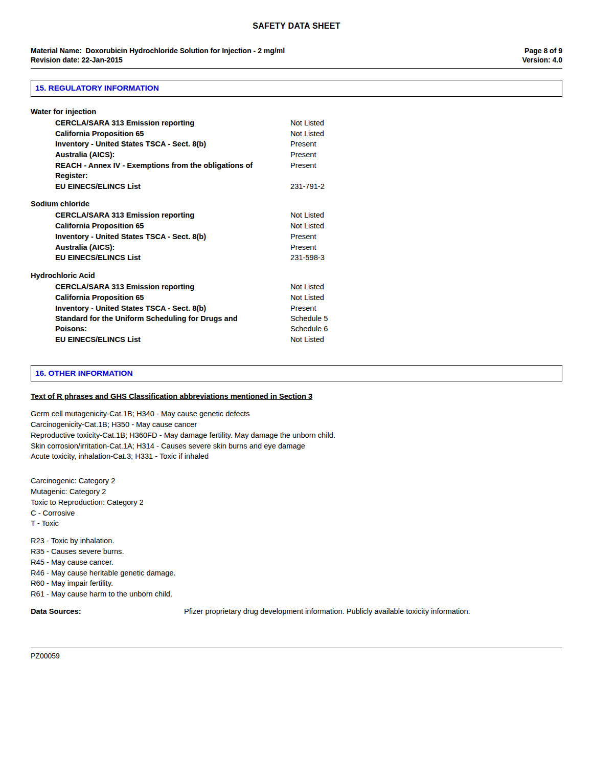SAFETY DATA SHEET
| Material Name: Doxorubicin Hydrochloride Solution for Injection - 2 mg/ml | Page 8 of 9 |
| Revision date: 22-Jan-2015 | Version: 4.0 |
15. REGULATORY INFORMATION
Water for injection
| CERCLA/SARA 313 Emission reporting | Not Listed |
| California Proposition 65 | Not Listed |
| Inventory - United States TSCA - Sect. 8(b) | Present |
| Australia (AICS): | Present |
| REACH - Annex IV - Exemptions from the obligations of Register: | Present |
| EU EINECS/ELINCS List | 231-791-2 |
Sodium chloride
| CERCLA/SARA 313 Emission reporting | Not Listed |
| California Proposition 65 | Not Listed |
| Inventory - United States TSCA - Sect. 8(b) | Present |
| Australia (AICS): | Present |
| EU EINECS/ELINCS List | 231-598-3 |
Hydrochloric Acid
| CERCLA/SARA 313 Emission reporting | Not Listed |
| California Proposition 65 | Not Listed |
| Inventory - United States TSCA - Sect. 8(b) | Present |
| Standard for the Uniform Scheduling for Drugs and Poisons: | Schedule 5 Schedule 6 |
| EU EINECS/ELINCS List | Not Listed |
16. OTHER INFORMATION
Text of R phrases and GHS Classification abbreviations mentioned in Section 3
Germ cell mutagenicity-Cat.1B; H340 - May cause genetic defects
Carcinogenicity-Cat.1B; H350 - May cause cancer
Reproductive toxicity-Cat.1B; H360FD - May damage fertility. May damage the unborn child.
Skin corrosion/irritation-Cat.1A; H314 - Causes severe skin burns and eye damage
Acute toxicity, inhalation-Cat.3; H331 - Toxic if inhaled
Carcinogenic: Category 2
Mutagenic: Category 2
Toxic to Reproduction: Category 2
C - Corrosive
T - Toxic
R23 - Toxic by inhalation.
R35 - Causes severe burns.
R45 - May cause cancer.
R46 - May cause heritable genetic damage.
R60 - May impair fertility.
R61 - May cause harm to the unborn child.
Data Sources: Pfizer proprietary drug development information. Publicly available toxicity information.
PZ00059